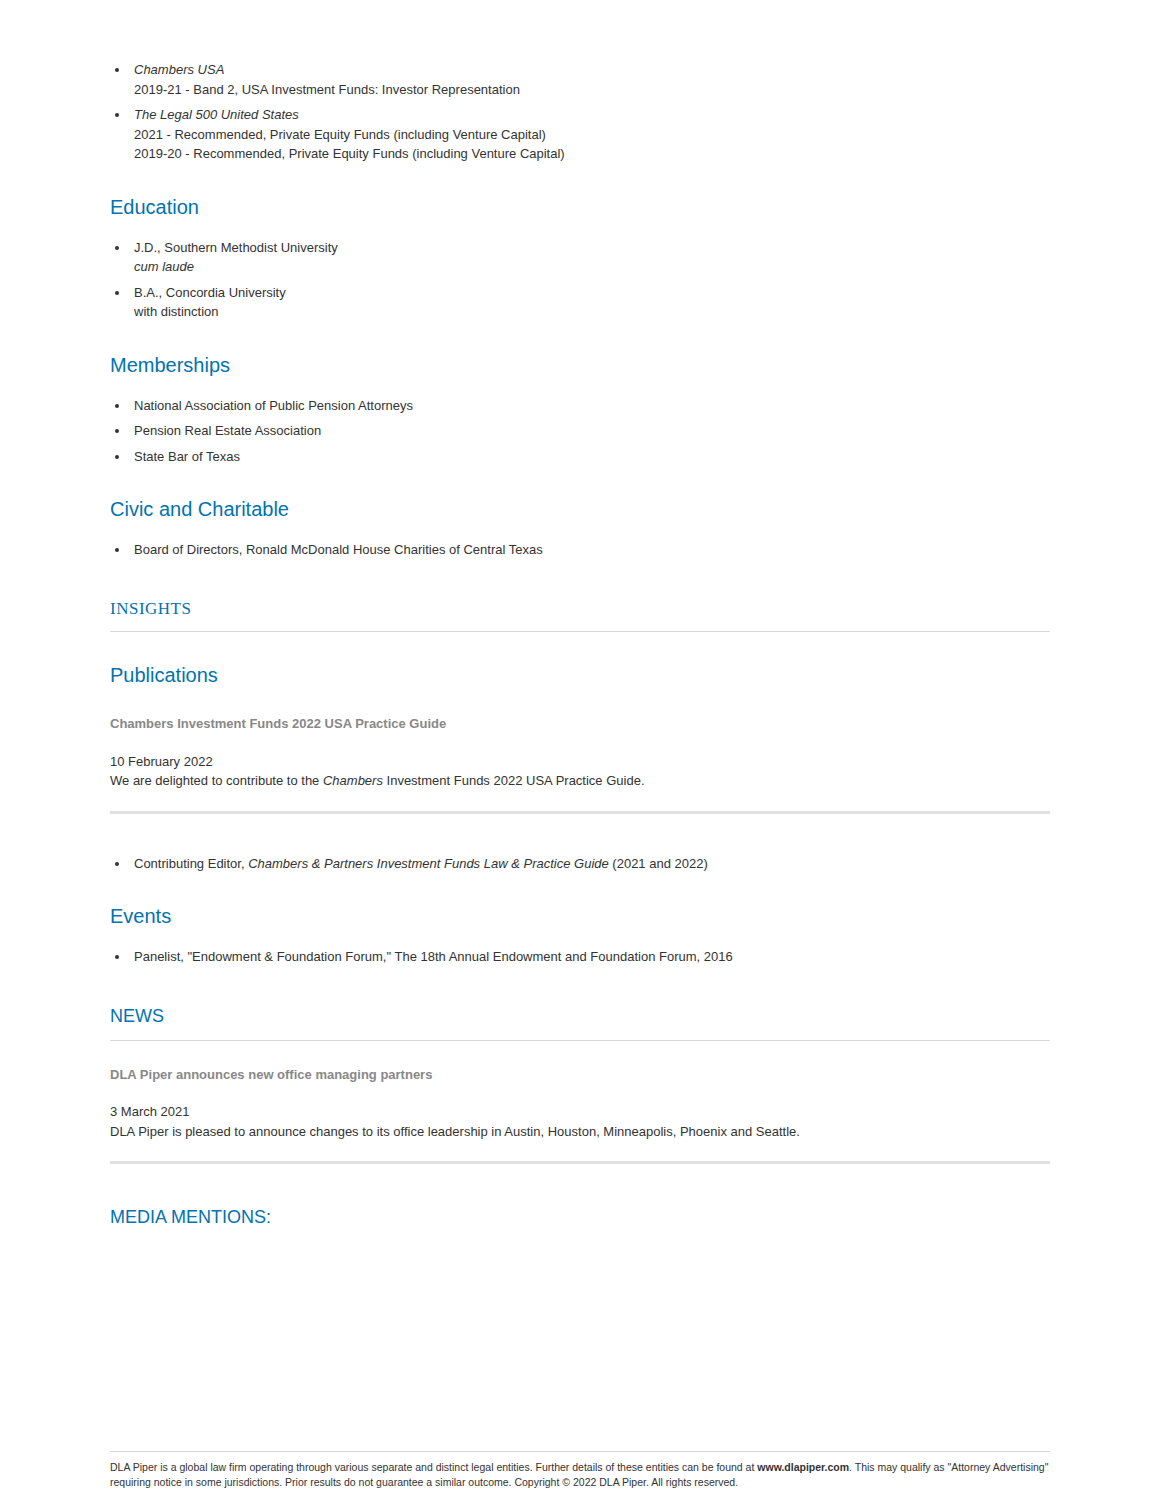Chambers USA
2019-21 - Band 2, USA Investment Funds: Investor Representation
The Legal 500 United States
2021 - Recommended, Private Equity Funds (including Venture Capital)
2019-20 - Recommended, Private Equity Funds (including Venture Capital)
Education
J.D., Southern Methodist University
cum laude
B.A., Concordia University
with distinction
Memberships
National Association of Public Pension Attorneys
Pension Real Estate Association
State Bar of Texas
Civic and Charitable
Board of Directors, Ronald McDonald House Charities of Central Texas
INSIGHTS
Publications
Chambers Investment Funds 2022 USA Practice Guide
10 February 2022
We are delighted to contribute to the Chambers Investment Funds 2022 USA Practice Guide.
Contributing Editor, Chambers & Partners Investment Funds Law & Practice Guide (2021 and 2022)
Events
Panelist, "Endowment & Foundation Forum," The 18th Annual Endowment and Foundation Forum, 2016
NEWS
DLA Piper announces new office managing partners
3 March 2021
DLA Piper is pleased to announce changes to its office leadership in Austin, Houston, Minneapolis, Phoenix and Seattle.
MEDIA MENTIONS:
DLA Piper is a global law firm operating through various separate and distinct legal entities. Further details of these entities can be found at www.dlapiper.com. This may qualify as "Attorney Advertising" requiring notice in some jurisdictions. Prior results do not guarantee a similar outcome. Copyright © 2022 DLA Piper. All rights reserved.